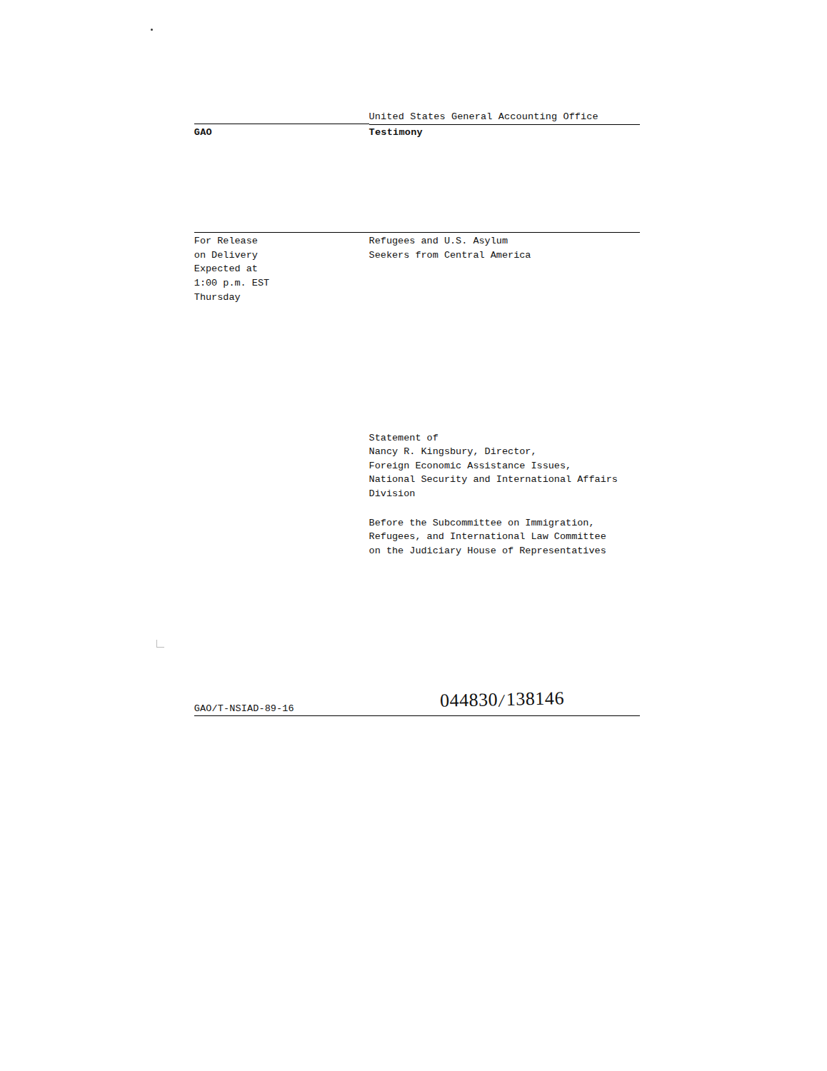GAO
United States General Accounting Office
Testimony
For Release
on Delivery
Expected at
1:00 p.m. EST
Thursday
Refugees and U.S. Asylum
Seekers from Central America
Statement of Nancy R. Kingsbury, Director, Foreign Economic Assistance Issues, National Security and International Affairs Division
Before the Subcommittee on Immigration, Refugees, and International Law Committee on the Judiciary House of Representatives
GAO/T-NSIAD-89-16
044830/138146